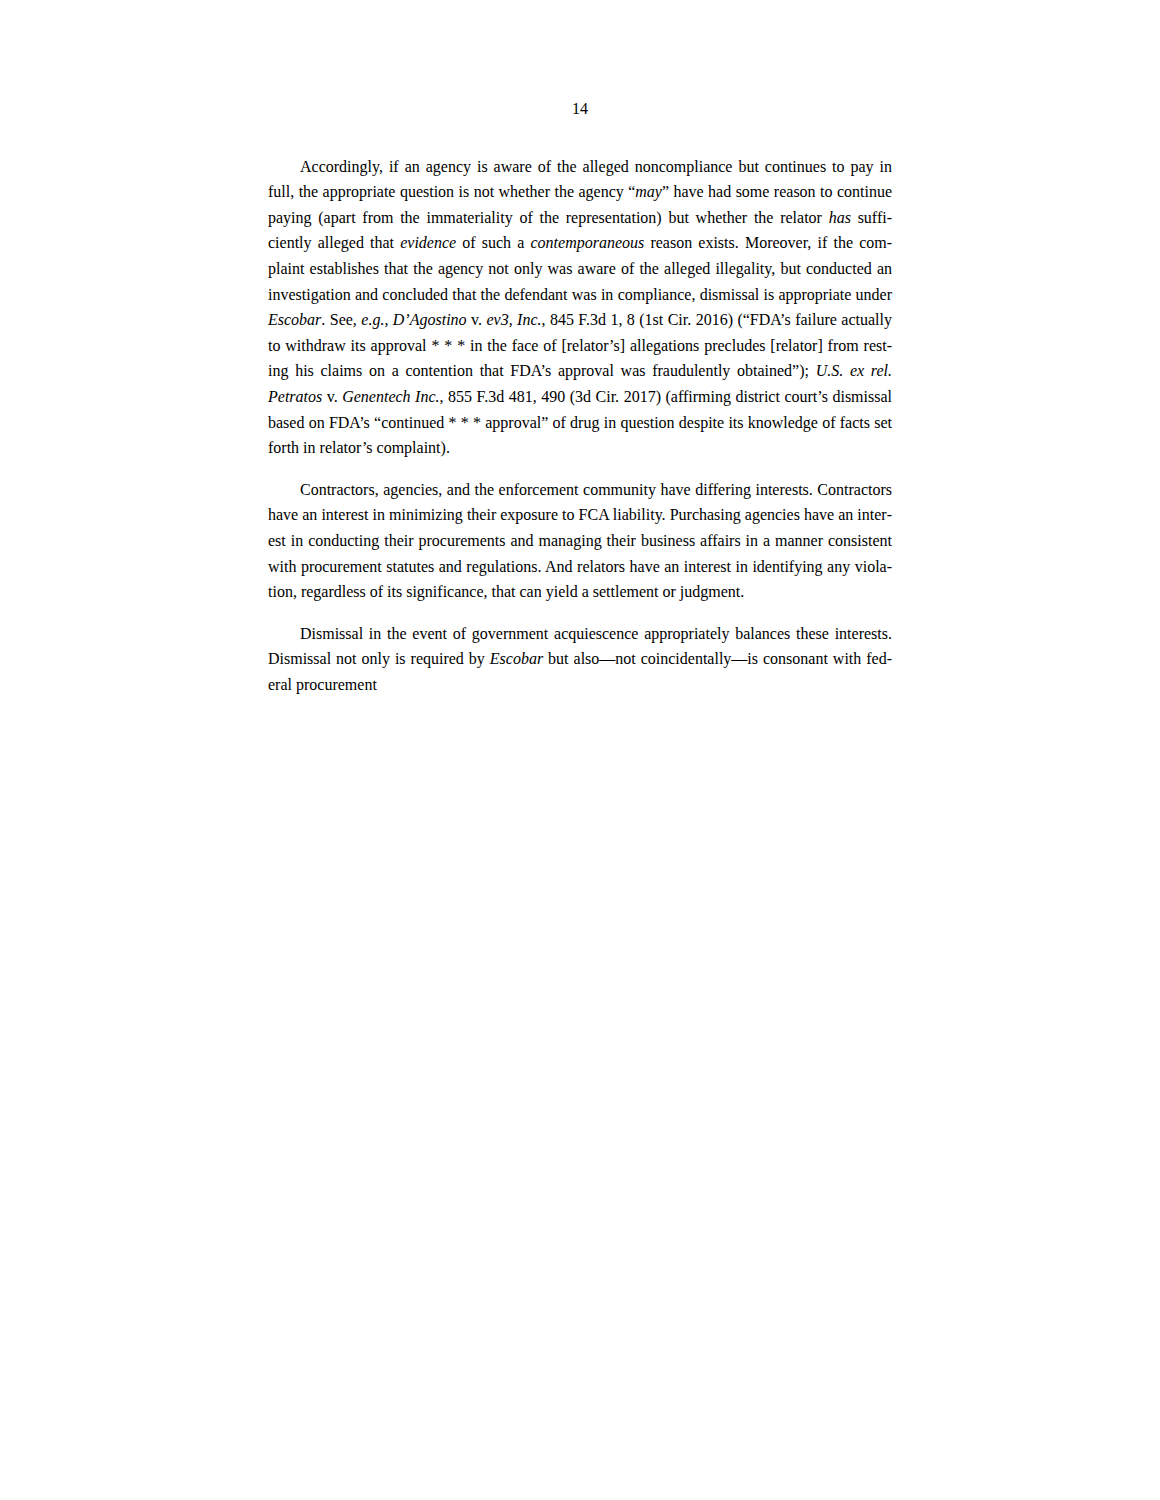14
Accordingly, if an agency is aware of the alleged noncompliance but continues to pay in full, the appropriate question is not whether the agency “may” have had some reason to continue paying (apart from the immateriality of the representation) but whether the relator has sufficiently alleged that evidence of such a contemporaneous reason exists. Moreover, if the complaint establishes that the agency not only was aware of the alleged illegality, but conducted an investigation and concluded that the defendant was in compliance, dismissal is appropriate under Escobar. See, e.g., D’Agostino v. ev3, Inc., 845 F.3d 1, 8 (1st Cir. 2016) (“FDA’s failure actually to withdraw its approval * * * in the face of [relator’s] allegations precludes [relator] from resting his claims on a contention that FDA’s approval was fraudulently obtained”); U.S. ex rel. Petratos v. Genentech Inc., 855 F.3d 481, 490 (3d Cir. 2017) (affirming district court’s dismissal based on FDA’s “continued * * * approval” of drug in question despite its knowledge of facts set forth in relator’s complaint).
Contractors, agencies, and the enforcement community have differing interests. Contractors have an interest in minimizing their exposure to FCA liability. Purchasing agencies have an interest in conducting their procurements and managing their business affairs in a manner consistent with procurement statutes and regulations. And relators have an interest in identifying any violation, regardless of its significance, that can yield a settlement or judgment.
Dismissal in the event of government acquiescence appropriately balances these interests. Dismissal not only is required by Escobar but also—not coincidentally—is consonant with federal procurement